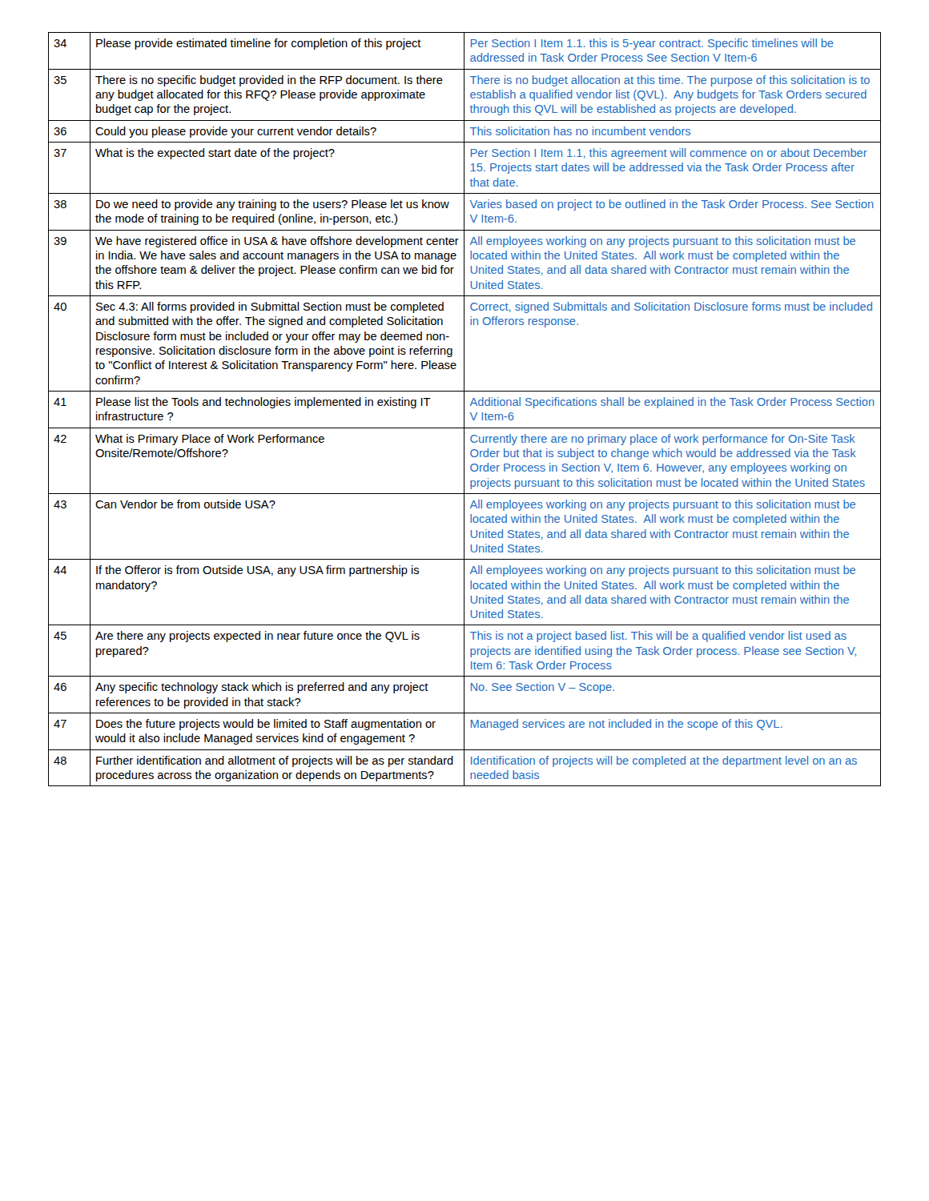| 34 | Please provide estimated timeline for completion of this project | Per Section I Item 1.1. this is 5-year contract. Specific timelines will be addressed in Task Order Process See Section V Item-6 |
| 35 | There is no specific budget provided in the RFP document. Is there any budget allocated for this RFQ? Please provide approximate budget cap for the project. | There is no budget allocation at this time. The purpose of this solicitation is to establish a qualified vendor list (QVL). Any budgets for Task Orders secured through this QVL will be established as projects are developed. |
| 36 | Could you please provide your current vendor details? | This solicitation has no incumbent vendors |
| 37 | What is the expected start date of the project? | Per Section I Item 1.1, this agreement will commence on or about December 15. Projects start dates will be addressed via the Task Order Process after that date. |
| 38 | Do we need to provide any training to the users? Please let us know the mode of training to be required (online, in-person, etc.) | Varies based on project to be outlined in the Task Order Process. See Section V Item-6. |
| 39 | We have registered office in USA & have offshore development center in India. We have sales and account managers in the USA to manage the offshore team & deliver the project. Please confirm can we bid for this RFP. | All employees working on any projects pursuant to this solicitation must be located within the United States. All work must be completed within the United States, and all data shared with Contractor must remain within the United States. |
| 40 | Sec 4.3: All forms provided in Submittal Section must be completed and submitted with the offer. The signed and completed Solicitation Disclosure form must be included or your offer may be deemed non-responsive. Solicitation disclosure form in the above point is referring to "Conflict of Interest & Solicitation Transparency Form" here. Please confirm? | Correct, signed Submittals and Solicitation Disclosure forms must be included in Offerors response. |
| 41 | Please list the Tools and technologies implemented in existing IT infrastructure ? | Additional Specifications shall be explained in the Task Order Process Section V Item-6 |
| 42 | What is Primary Place of Work Performance Onsite/Remote/Offshore? | Currently there are no primary place of work performance for On-Site Task Order but that is subject to change which would be addressed via the Task Order Process in Section V, Item 6. However, any employees working on projects pursuant to this solicitation must be located within the United States |
| 43 | Can Vendor be from outside USA? | All employees working on any projects pursuant to this solicitation must be located within the United States. All work must be completed within the United States, and all data shared with Contractor must remain within the United States. |
| 44 | If the Offeror is from Outside USA, any USA firm partnership is mandatory? | All employees working on any projects pursuant to this solicitation must be located within the United States. All work must be completed within the United States, and all data shared with Contractor must remain within the United States. |
| 45 | Are there any projects expected in near future once the QVL is prepared? | This is not a project based list. This will be a qualified vendor list used as projects are identified using the Task Order process. Please see Section V, Item 6: Task Order Process |
| 46 | Any specific technology stack which is preferred and any project references to be provided in that stack? | No. See Section V – Scope. |
| 47 | Does the future projects would be limited to Staff augmentation or would it also include Managed services kind of engagement ? | Managed services are not included in the scope of this QVL. |
| 48 | Further identification and allotment of projects will be as per standard procedures across the organization or depends on Departments? | Identification of projects will be completed at the department level on an as needed basis |